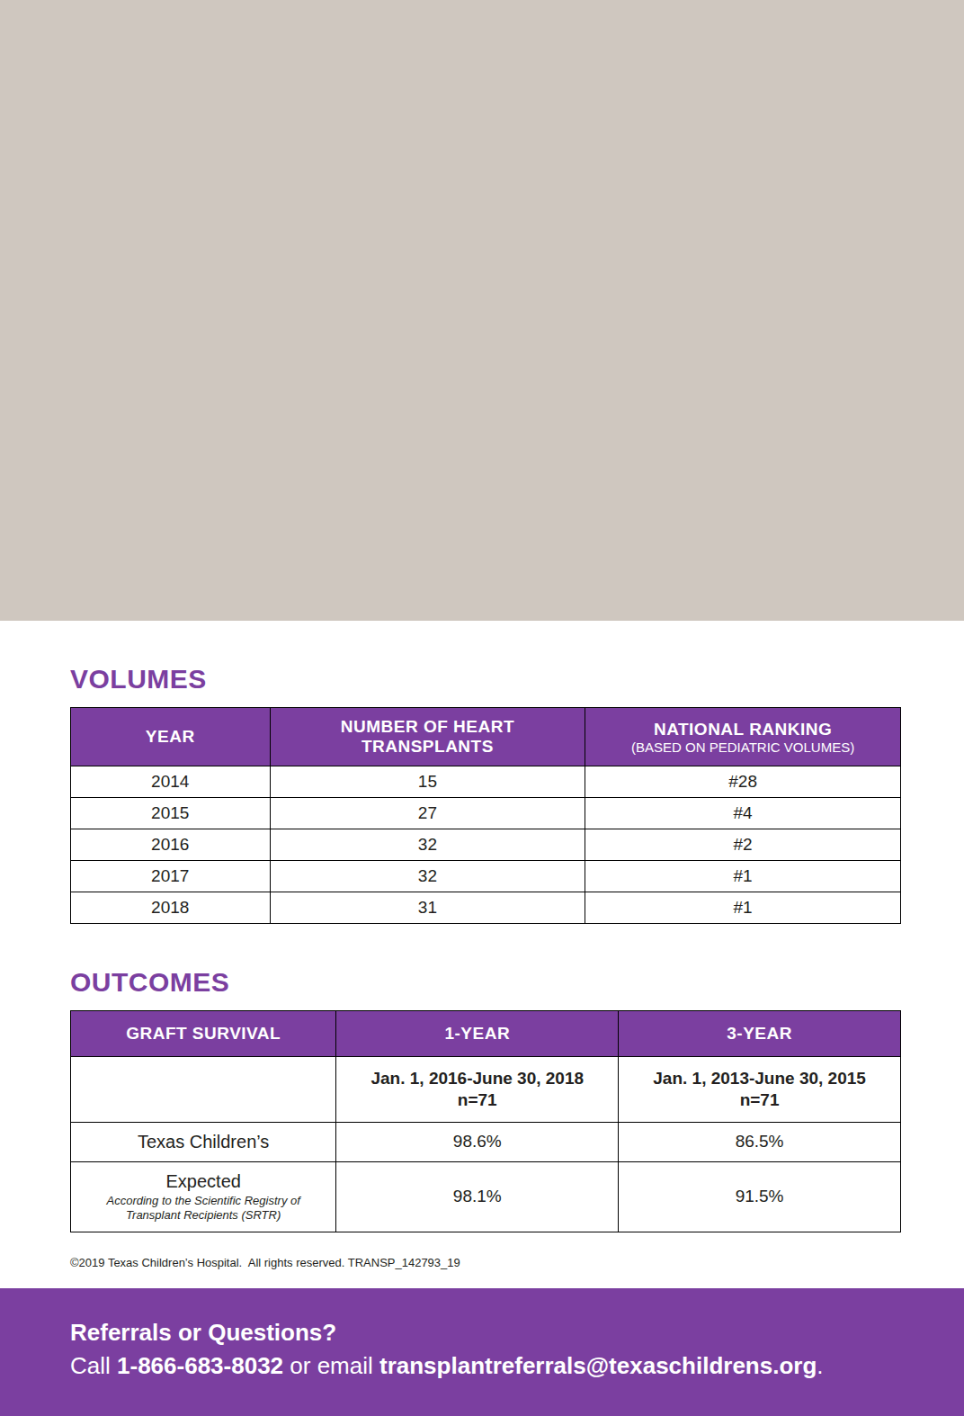Volumes
| Year | Number of Heart Transplants | National Ranking (Based on Pediatric Volumes) |
| --- | --- | --- |
| 2014 | 15 | #28 |
| 2015 | 27 | #4 |
| 2016 | 32 | #2 |
| 2017 | 32 | #1 |
| 2018 | 31 | #1 |
Outcomes
| Graft Survival | 1-Year | 3-Year |
| --- | --- | --- |
| | Jan. 1, 2016-June 30, 2018 n=71 | Jan. 1, 2013-June 30, 2015 n=71 |
| Texas Children’s | 98.6% | 86.5% |
| Expected According to the Scientific Registry of Transplant Recipients (SRTR) | 98.1% | 91.5% |
©2019 Texas Children’s Hospital. All rights reserved. TRANSP_142793_19
Referrals or Questions?
Call 1-866-683-8032 or email transplantreferrals@texaschildrens.org.